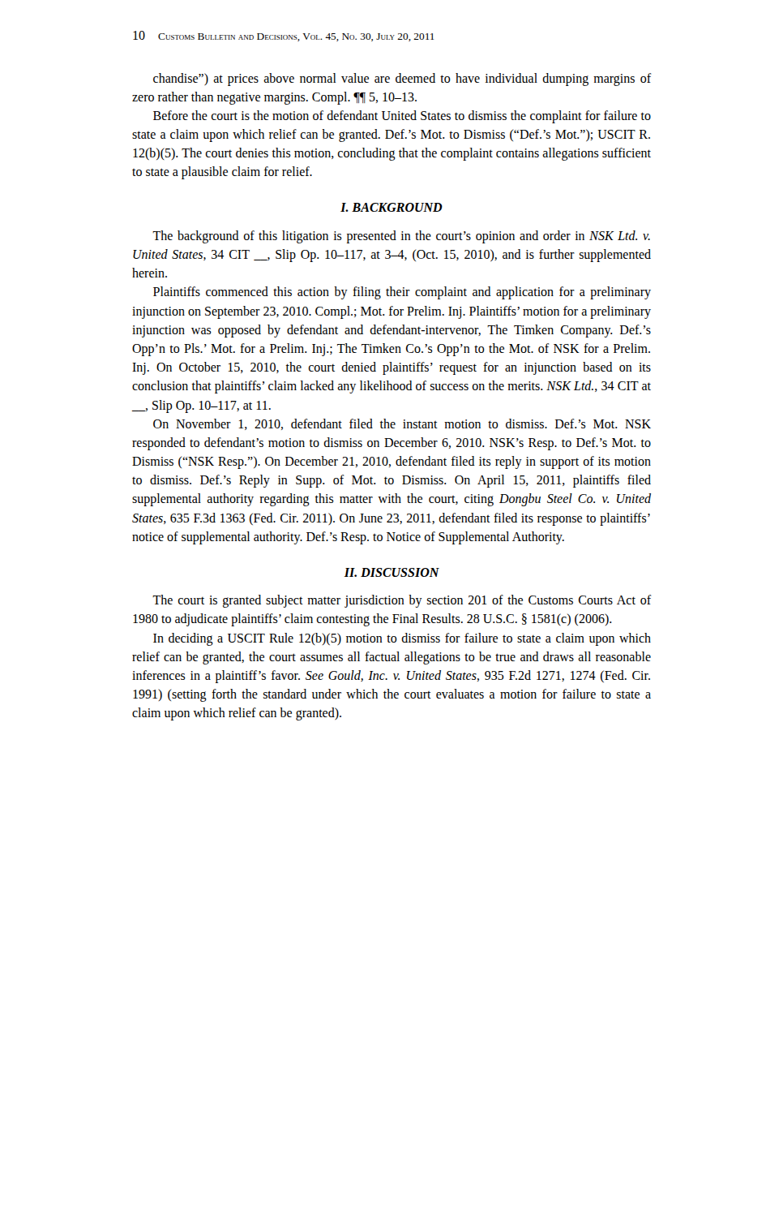10 Customs Bulletin and Decisions, Vol. 45, No. 30, July 20, 2011
chandise”) at prices above normal value are deemed to have individual dumping margins of zero rather than negative margins. Compl. ¶¶ 5, 10–13.
Before the court is the motion of defendant United States to dismiss the complaint for failure to state a claim upon which relief can be granted. Def.’s Mot. to Dismiss (“Def.’s Mot.”); USCIT R. 12(b)(5). The court denies this motion, concluding that the complaint contains allegations sufficient to state a plausible claim for relief.
I. BACKGROUND
The background of this litigation is presented in the court’s opinion and order in NSK Ltd. v. United States, 34 CIT __, Slip Op. 10–117, at 3–4, (Oct. 15, 2010), and is further supplemented herein.
Plaintiffs commenced this action by filing their complaint and application for a preliminary injunction on September 23, 2010. Compl.; Mot. for Prelim. Inj. Plaintiffs’ motion for a preliminary injunction was opposed by defendant and defendant-intervenor, The Timken Company. Def.’s Opp’n to Pls.’ Mot. for a Prelim. Inj.; The Timken Co.’s Opp’n to the Mot. of NSK for a Prelim. Inj. On October 15, 2010, the court denied plaintiffs’ request for an injunction based on its conclusion that plaintiffs’ claim lacked any likelihood of success on the merits. NSK Ltd., 34 CIT at __, Slip Op. 10–117, at 11.
On November 1, 2010, defendant filed the instant motion to dismiss. Def.’s Mot. NSK responded to defendant’s motion to dismiss on December 6, 2010. NSK’s Resp. to Def.’s Mot. to Dismiss (“NSK Resp.”). On December 21, 2010, defendant filed its reply in support of its motion to dismiss. Def.’s Reply in Supp. of Mot. to Dismiss. On April 15, 2011, plaintiffs filed supplemental authority regarding this matter with the court, citing Dongbu Steel Co. v. United States, 635 F.3d 1363 (Fed. Cir. 2011). On June 23, 2011, defendant filed its response to plaintiffs’ notice of supplemental authority. Def.’s Resp. to Notice of Supplemental Authority.
II. DISCUSSION
The court is granted subject matter jurisdiction by section 201 of the Customs Courts Act of 1980 to adjudicate plaintiffs’ claim contesting the Final Results. 28 U.S.C. § 1581(c) (2006).
In deciding a USCIT Rule 12(b)(5) motion to dismiss for failure to state a claim upon which relief can be granted, the court assumes all factual allegations to be true and draws all reasonable inferences in a plaintiff’s favor. See Gould, Inc. v. United States, 935 F.2d 1271, 1274 (Fed. Cir. 1991) (setting forth the standard under which the court evaluates a motion for failure to state a claim upon which relief can be granted).